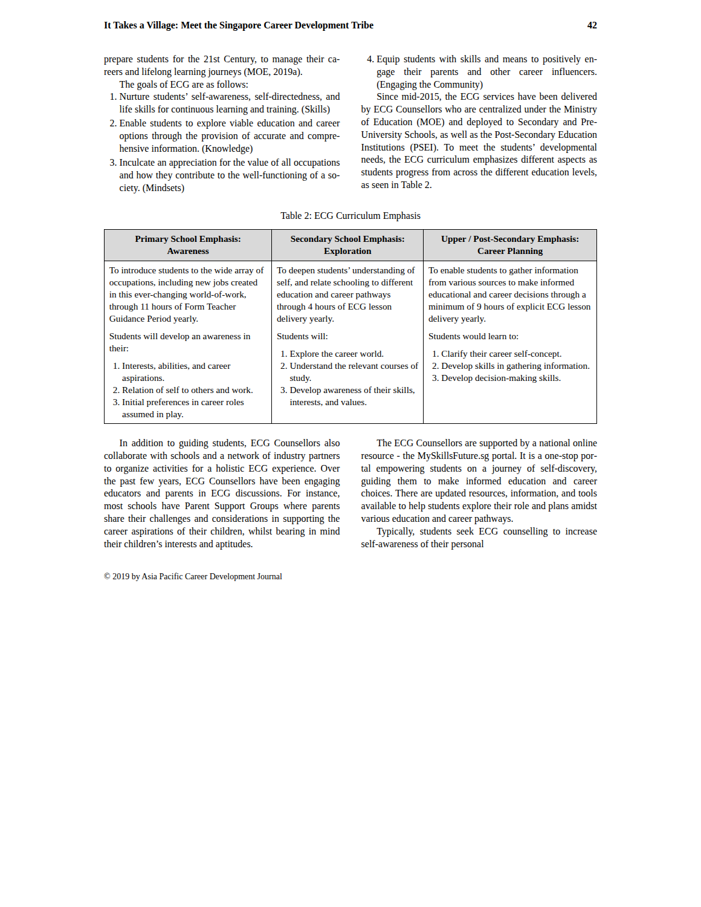It Takes a Village: Meet the Singapore Career Development Tribe 42
prepare students for the 21st Century, to manage their careers and lifelong learning journeys (MOE, 2019a).
The goals of ECG are as follows:
Nurture students’ self-awareness, self-directedness, and life skills for continuous learning and training. (Skills)
Enable students to explore viable education and career options through the provision of accurate and comprehensive information. (Knowledge)
Inculcate an appreciation for the value of all occupations and how they contribute to the well-functioning of a society. (Mindsets)
Equip students with skills and means to positively engage their parents and other career influencers. (Engaging the Community)
Since mid-2015, the ECG services have been delivered by ECG Counsellors who are centralized under the Ministry of Education (MOE) and deployed to Secondary and Pre-University Schools, as well as the Post-Secondary Education Institutions (PSEI). To meet the students’ developmental needs, the ECG curriculum emphasizes different aspects as students progress from across the different education levels, as seen in Table 2.
Table 2: ECG Curriculum Emphasis
| Primary School Emphasis: Awareness | Secondary School Emphasis: Exploration | Upper / Post-Secondary Emphasis: Career Planning |
| --- | --- | --- |
| To introduce students to the wide array of occupations, including new jobs created in this ever-changing world-of-work, through 11 hours of Form Teacher Guidance Period yearly. Students will develop an awareness in their: Interests, abilities, and career aspirations. Relation of self to others and work. Initial preferences in career roles assumed in play. | To deepen students’ understanding of self, and relate schooling to different education and career pathways through 4 hours of ECG lesson delivery yearly. Students will: Explore the career world. Understand the relevant courses of study. Develop awareness of their skills, interests, and values. | To enable students to gather information from various sources to make informed educational and career decisions through a minimum of 9 hours of explicit ECG lesson delivery yearly. Students would learn to: Clarify their career self-concept. Develop skills in gathering information. Develop decision-making skills. |
In addition to guiding students, ECG Counsellors also collaborate with schools and a network of industry partners to organize activities for a holistic ECG experience. Over the past few years, ECG Counsellors have been engaging educators and parents in ECG discussions. For instance, most schools have Parent Support Groups where parents share their challenges and considerations in supporting the career aspirations of their children, whilst bearing in mind their children’s interests and aptitudes.
The ECG Counsellors are supported by a national online resource - the MySkillsFuture.sg portal. It is a one-stop portal empowering students on a journey of self-discovery, guiding them to make informed education and career choices. There are updated resources, information, and tools available to help students explore their role and plans amidst various education and career pathways.
Typically, students seek ECG counselling to increase self-awareness of their personal
© 2019 by Asia Pacific Career Development Journal